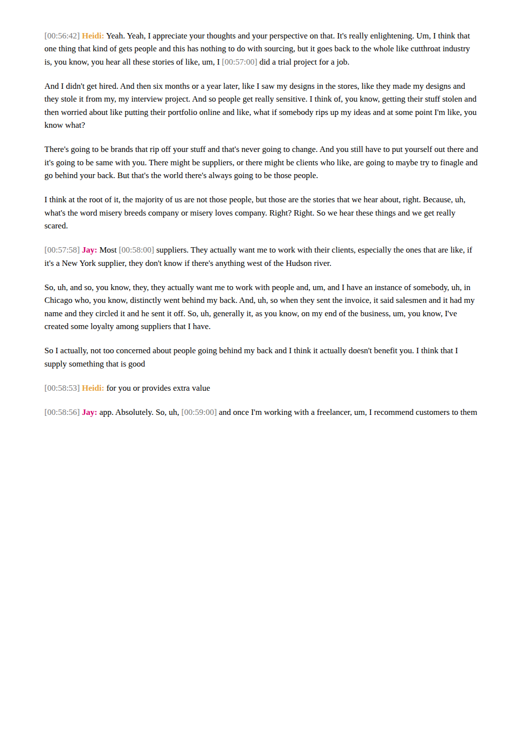[00:56:42] Heidi: Yeah. Yeah, I appreciate your thoughts and your perspective on that. It's really enlightening. Um, I think that one thing that kind of gets people and this has nothing to do with sourcing, but it goes back to the whole like cutthroat industry is, you know, you hear all these stories of like, um, I [00:57:00] did a trial project for a job.
And I didn't get hired. And then six months or a year later, like I saw my designs in the stores, like they made my designs and they stole it from my, my interview project. And so people get really sensitive. I think of, you know, getting their stuff stolen and then worried about like putting their portfolio online and like, what if somebody rips up my ideas and at some point I'm like, you know what?
There's going to be brands that rip off your stuff and that's never going to change. And you still have to put yourself out there and it's going to be same with you. There might be suppliers, or there might be clients who like, are going to maybe try to finagle and go behind your back. But that's the world there's always going to be those people.
I think at the root of it, the majority of us are not those people, but those are the stories that we hear about, right. Because, uh, what's the word misery breeds company or misery loves company. Right? Right. So we hear these things and we get really scared.
[00:57:58] Jay: Most [00:58:00] suppliers. They actually want me to work with their clients, especially the ones that are like, if it's a New York supplier, they don't know if there's anything west of the Hudson river.
So, uh, and so, you know, they, they actually want me to work with people and, um, and I have an instance of somebody, uh, in Chicago who, you know, distinctly went behind my back. And, uh, so when they sent the invoice, it said salesmen and it had my name and they circled it and he sent it off. So, uh, generally it, as you know, on my end of the business, um, you know, I've created some loyalty among suppliers that I have.
So I actually, not too concerned about people going behind my back and I think it actually doesn't benefit you. I think that I supply something that is good
[00:58:53] Heidi: for you or provides extra value
[00:58:56] Jay: app. Absolutely. So, uh, [00:59:00] and once I'm working with a freelancer, um, I recommend customers to them